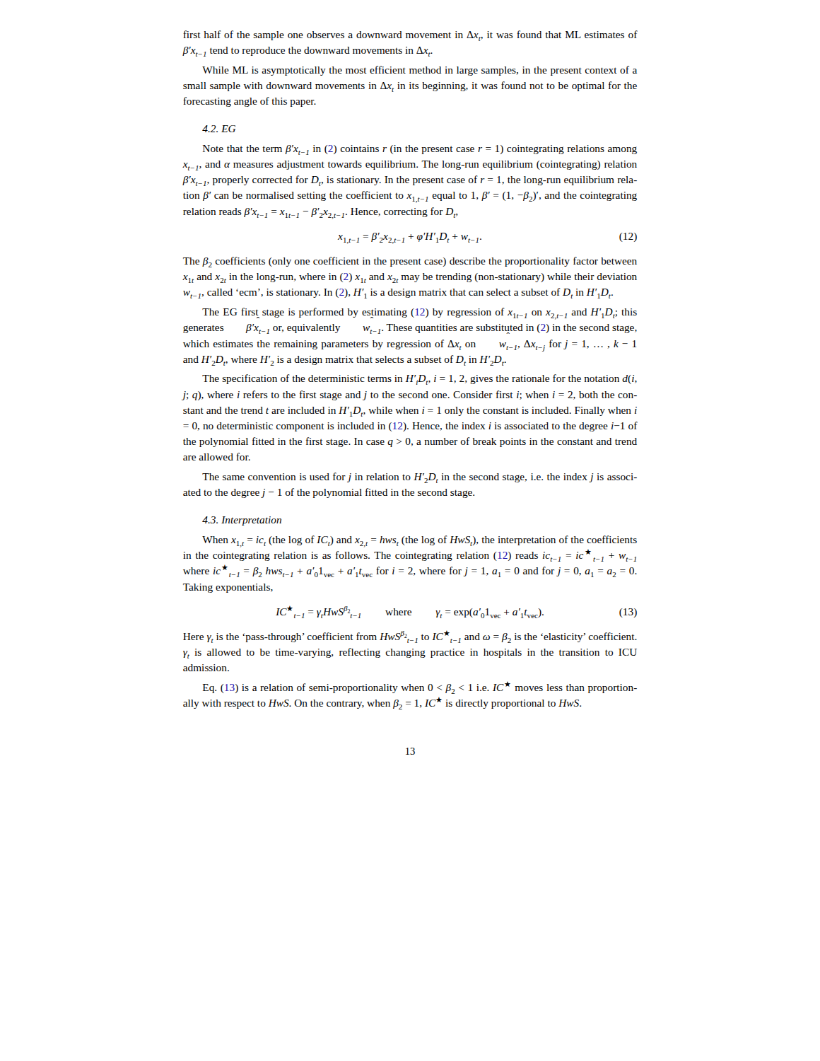first half of the sample one observes a downward movement in Δxt, it was found that ML estimates of β′xt−1 tend to reproduce the downward movements in Δxt.
While ML is asymptotically the most efficient method in large samples, in the present context of a small sample with downward movements in Δxt in its beginning, it was found not to be optimal for the forecasting angle of this paper.
4.2. EG
Note that the term β′xt−1 in (2) cointains r (in the present case r = 1) cointegrating relations among xt−1, and α measures adjustment towards equilibrium. The long-run equilibrium (cointegrating) relation β′xt−1, properly corrected for Dt, is stationary. In the present case of r = 1, the long-run equilibrium relation β′ can be normalised setting the coefficient to x1,t−1 equal to 1, β′ = (1, −β2)′, and the cointegrating relation reads β′xt−1 = x1t−1 − β′2x2,t−1. Hence, correcting for Dt,
x1,t−1 = β′2x2,t−1 + φ′H′1Dt + wt−1. (12)
The β2 coefficients (only one coefficient in the present case) describe the proportionality factor between x1t and x2t in the long-run, where in (2) x1t and x2t may be trending (non-stationary) while their deviation wt−1, called ‘ecm’, is stationary. In (2), H′1 is a design matrix that can select a subset of Dt in H′1Dt.
The EG first stage is performed by estimating (12) by regression of x1t−1 on x2,t−1 and H′1Dt; this generates ̂β′xt−1 or, equivalently ̂wt−1. These quantities are substituted in (2) in the second stage, which estimates the remaining parameters by regression of Δxt on ̂wt−1, Δxt−j for j = 1, … , k − 1 and H′2Dt, where H′2 is a design matrix that selects a subset of Dt in H′2Dt.
The specification of the deterministic terms in H′iDt, i = 1, 2, gives the rationale for the notation d(i, j; q), where i refers to the first stage and j to the second one. Consider first i; when i = 2, both the constant and the trend t are included in H′1Dt, while when i = 1 only the constant is included. Finally when i = 0, no deterministic component is included in (12). Hence, the index i is associated to the degree i−1 of the polynomial fitted in the first stage. In case q > 0, a number of break points in the constant and trend are allowed for.
The same convention is used for j in relation to H′2Dt in the second stage, i.e. the index j is associated to the degree j − 1 of the polynomial fitted in the second stage.
4.3. Interpretation
When x1,t = ict (the log of ICt) and x2,t = hwst (the log of HwSt), the interpretation of the coefficients in the cointegrating relation is as follows. The cointegrating relation (12) reads ict−1 = ic★t−1 + wt−1 where ic★t−1 = β2 hwst−1 + a′01vec + a′1tvec for i = 2, where for j = 1, a1 = 0 and for j = 0, a1 = a2 = 0. Taking exponentials,
IC★t−1 = γtHwSβ2t−1 where γt = exp(a′01vec + a′1tvec). (13)
Here γt is the ‘pass-through’ coefficient from HwSβ2t−1 to IC★t−1 and ω = β2 is the ‘elasticity’ coefficient. γt is allowed to be time-varying, reflecting changing practice in hospitals in the transition to ICU admission.
Eq. (13) is a relation of semi-proportionality when 0 < β2 < 1 i.e. IC★ moves less than proportionally with respect to HwS. On the contrary, when β2 = 1, IC★ is directly proportional to HwS.
13